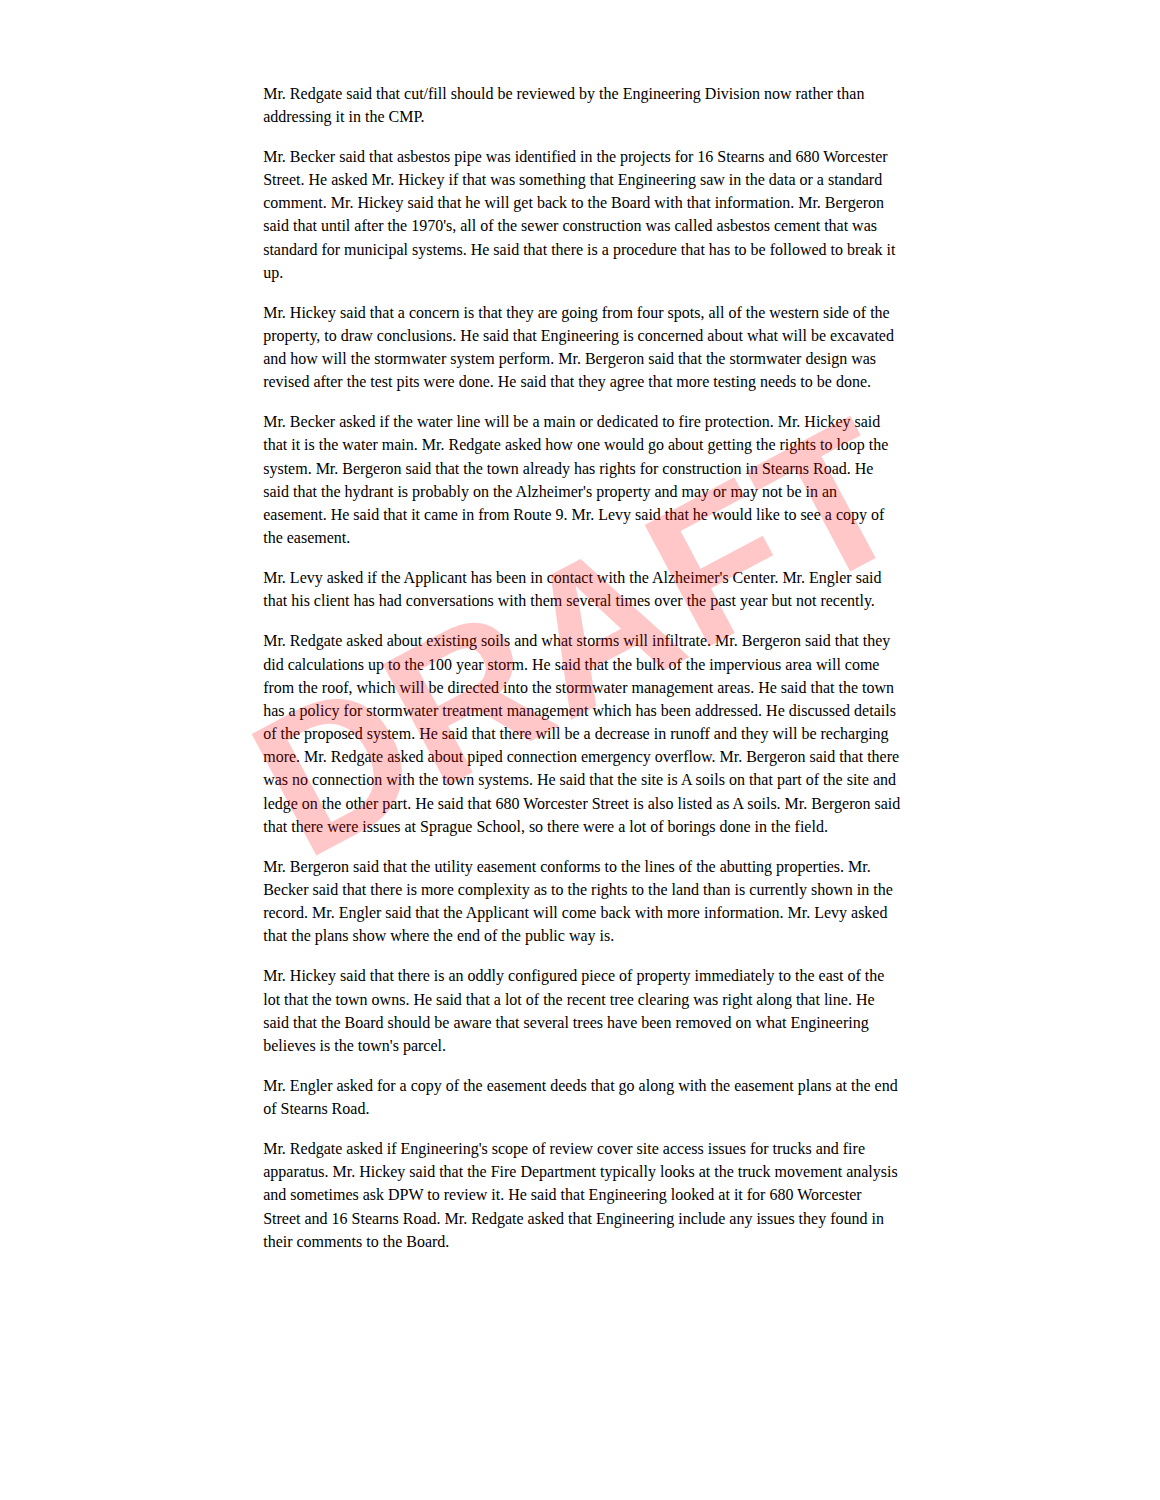DRAFT
Mr. Redgate said that cut/fill should be reviewed by the Engineering Division now rather than addressing it in the CMP.
Mr. Becker said that asbestos pipe was identified in the projects for 16 Stearns and 680 Worcester Street. He asked Mr. Hickey if that was something that Engineering saw in the data or a standard comment. Mr. Hickey said that he will get back to the Board with that information. Mr. Bergeron said that until after the 1970's, all of the sewer construction was called asbestos cement that was standard for municipal systems. He said that there is a procedure that has to be followed to break it up.
Mr. Hickey said that a concern is that they are going from four spots, all of the western side of the property, to draw conclusions. He said that Engineering is concerned about what will be excavated and how will the stormwater system perform. Mr. Bergeron said that the stormwater design was revised after the test pits were done. He said that they agree that more testing needs to be done.
Mr. Becker asked if the water line will be a main or dedicated to fire protection. Mr. Hickey said that it is the water main. Mr. Redgate asked how one would go about getting the rights to loop the system. Mr. Bergeron said that the town already has rights for construction in Stearns Road. He said that the hydrant is probably on the Alzheimer's property and may or may not be in an easement. He said that it came in from Route 9. Mr. Levy said that he would like to see a copy of the easement.
Mr. Levy asked if the Applicant has been in contact with the Alzheimer's Center. Mr. Engler said that his client has had conversations with them several times over the past year but not recently.
Mr. Redgate asked about existing soils and what storms will infiltrate. Mr. Bergeron said that they did calculations up to the 100 year storm. He said that the bulk of the impervious area will come from the roof, which will be directed into the stormwater management areas. He said that the town has a policy for stormwater treatment management which has been addressed. He discussed details of the proposed system. He said that there will be a decrease in runoff and they will be recharging more. Mr. Redgate asked about piped connection emergency overflow. Mr. Bergeron said that there was no connection with the town systems. He said that the site is A soils on that part of the site and ledge on the other part. He said that 680 Worcester Street is also listed as A soils. Mr. Bergeron said that there were issues at Sprague School, so there were a lot of borings done in the field.
Mr. Bergeron said that the utility easement conforms to the lines of the abutting properties. Mr. Becker said that there is more complexity as to the rights to the land than is currently shown in the record. Mr. Engler said that the Applicant will come back with more information. Mr. Levy asked that the plans show where the end of the public way is.
Mr. Hickey said that there is an oddly configured piece of property immediately to the east of the lot that the town owns. He said that a lot of the recent tree clearing was right along that line. He said that the Board should be aware that several trees have been removed on what Engineering believes is the town's parcel.
Mr. Engler asked for a copy of the easement deeds that go along with the easement plans at the end of Stearns Road.
Mr. Redgate asked if Engineering's scope of review cover site access issues for trucks and fire apparatus. Mr. Hickey said that the Fire Department typically looks at the truck movement analysis and sometimes ask DPW to review it. He said that Engineering looked at it for 680 Worcester Street and 16 Stearns Road. Mr. Redgate asked that Engineering include any issues they found in their comments to the Board.